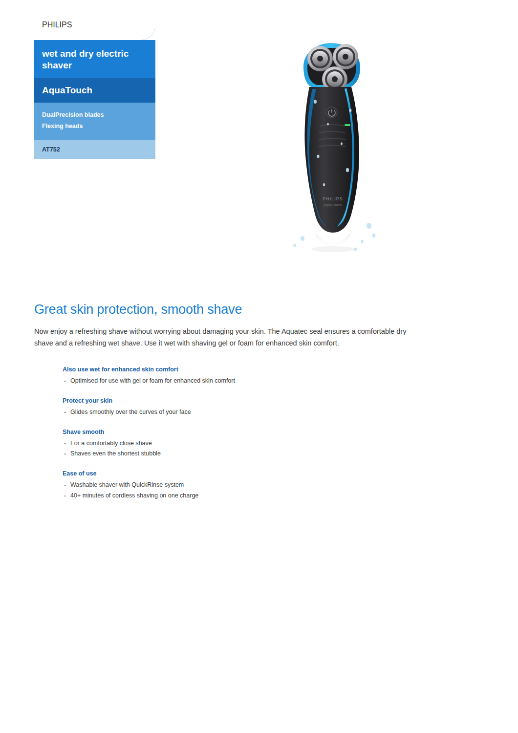PHILIPS
wet and dry electric shaver
AquaTouch
DualPrecision blades
Flexing heads
AT752
PHILIPS AquaTouch
Great skin protection, smooth shave
Now enjoy a refreshing shave without worrying about damaging your skin. The Aquatec seal ensures a comfortable dry shave and a refreshing wet shave. Use it wet with shaving gel or foam for enhanced skin comfort.
Also use wet for enhanced skin comfort
Optimised for use with gel or foam for enhanced skin comfort
Protect your skin
Glides smoothly over the curves of your face
Shave smooth
For a comfortably close shave
Shaves even the shortest stubble
Ease of use
Washable shaver with QuickRinse system
40+ minutes of cordless shaving on one charge